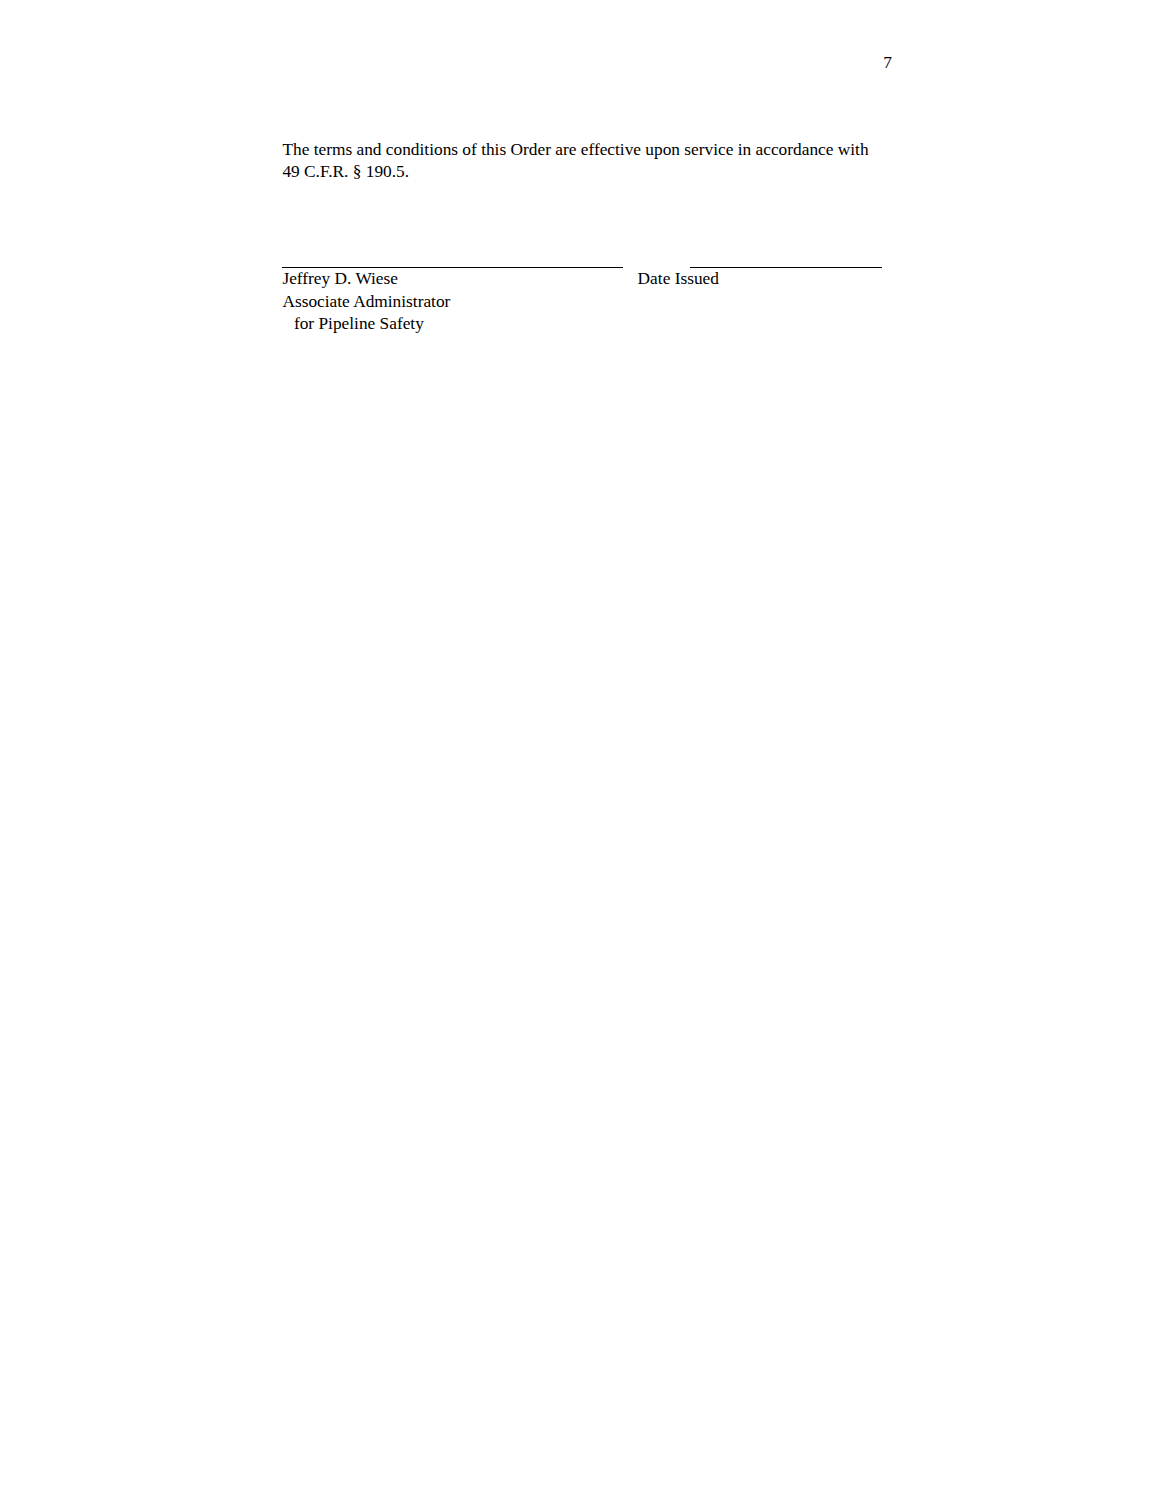7
The terms and conditions of this Order are effective upon service in accordance with
49 C.F.R. § 190.5.
| Jeffrey D. Wiese Associate Administrator for Pipeline Safety | Date Issued |